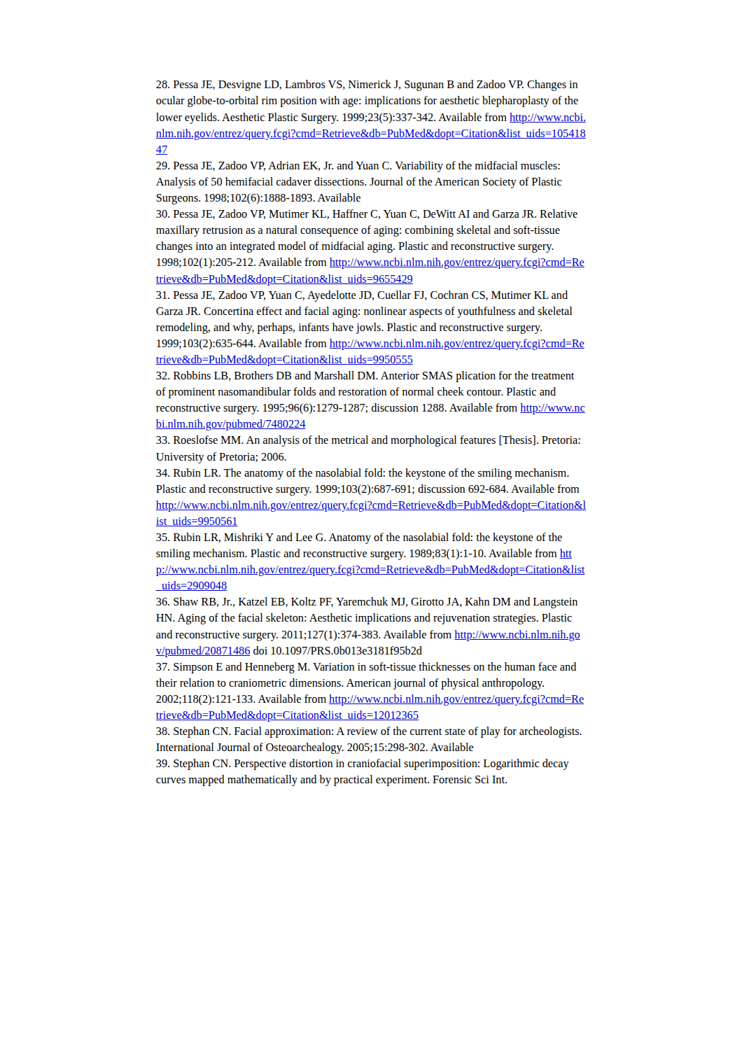28. Pessa JE, Desvigne LD, Lambros VS, Nimerick J, Sugunan B and Zadoo VP. Changes in ocular globe-to-orbital rim position with age: implications for aesthetic blepharoplasty of the lower eyelids. Aesthetic Plastic Surgery. 1999;23(5):337-342. Available from http://www.ncbi.nlm.nih.gov/entrez/query.fcgi?cmd=Retrieve&db=PubMed&dopt=Citation&list_uids=10541847
29. Pessa JE, Zadoo VP, Adrian EK, Jr. and Yuan C. Variability of the midfacial muscles: Analysis of 50 hemifacial cadaver dissections. Journal of the American Society of Plastic Surgeons. 1998;102(6):1888-1893. Available
30. Pessa JE, Zadoo VP, Mutimer KL, Haffner C, Yuan C, DeWitt AI and Garza JR. Relative maxillary retrusion as a natural consequence of aging: combining skeletal and soft-tissue changes into an integrated model of midfacial aging. Plastic and reconstructive surgery. 1998;102(1):205-212. Available from http://www.ncbi.nlm.nih.gov/entrez/query.fcgi?cmd=Retrieve&db=PubMed&dopt=Citation&list_uids=9655429
31. Pessa JE, Zadoo VP, Yuan C, Ayedelotte JD, Cuellar FJ, Cochran CS, Mutimer KL and Garza JR. Concertina effect and facial aging: nonlinear aspects of youthfulness and skeletal remodeling, and why, perhaps, infants have jowls. Plastic and reconstructive surgery. 1999;103(2):635-644. Available from http://www.ncbi.nlm.nih.gov/entrez/query.fcgi?cmd=Retrieve&db=PubMed&dopt=Citation&list_uids=9950555
32. Robbins LB, Brothers DB and Marshall DM. Anterior SMAS plication for the treatment of prominent nasomandibular folds and restoration of normal cheek contour. Plastic and reconstructive surgery. 1995;96(6):1279-1287; discussion 1288. Available from http://www.ncbi.nlm.nih.gov/pubmed/7480224
33. Roeslofse MM. An analysis of the metrical and morphological features [Thesis]. Pretoria: University of Pretoria; 2006.
34. Rubin LR. The anatomy of the nasolabial fold: the keystone of the smiling mechanism. Plastic and reconstructive surgery. 1999;103(2):687-691; discussion 692-684. Available from http://www.ncbi.nlm.nih.gov/entrez/query.fcgi?cmd=Retrieve&db=PubMed&dopt=Citation&list_uids=9950561
35. Rubin LR, Mishriki Y and Lee G. Anatomy of the nasolabial fold: the keystone of the smiling mechanism. Plastic and reconstructive surgery. 1989;83(1):1-10. Available from http://www.ncbi.nlm.nih.gov/entrez/query.fcgi?cmd=Retrieve&db=PubMed&dopt=Citation&list_uids=2909048
36. Shaw RB, Jr., Katzel EB, Koltz PF, Yaremchuk MJ, Girotto JA, Kahn DM and Langstein HN. Aging of the facial skeleton: Aesthetic implications and rejuvenation strategies. Plastic and reconstructive surgery. 2011;127(1):374-383. Available from http://www.ncbi.nlm.nih.gov/pubmed/20871486 doi 10.1097/PRS.0b013e3181f95b2d
37. Simpson E and Henneberg M. Variation in soft-tissue thicknesses on the human face and their relation to craniometric dimensions. American journal of physical anthropology. 2002;118(2):121-133. Available from http://www.ncbi.nlm.nih.gov/entrez/query.fcgi?cmd=Retrieve&db=PubMed&dopt=Citation&list_uids=12012365
38. Stephan CN. Facial approximation: A review of the current state of play for archeologists. International Journal of Osteoarchealogy. 2005;15:298-302. Available
39. Stephan CN. Perspective distortion in craniofacial superimposition: Logarithmic decay curves mapped mathematically and by practical experiment. Forensic Sci Int.